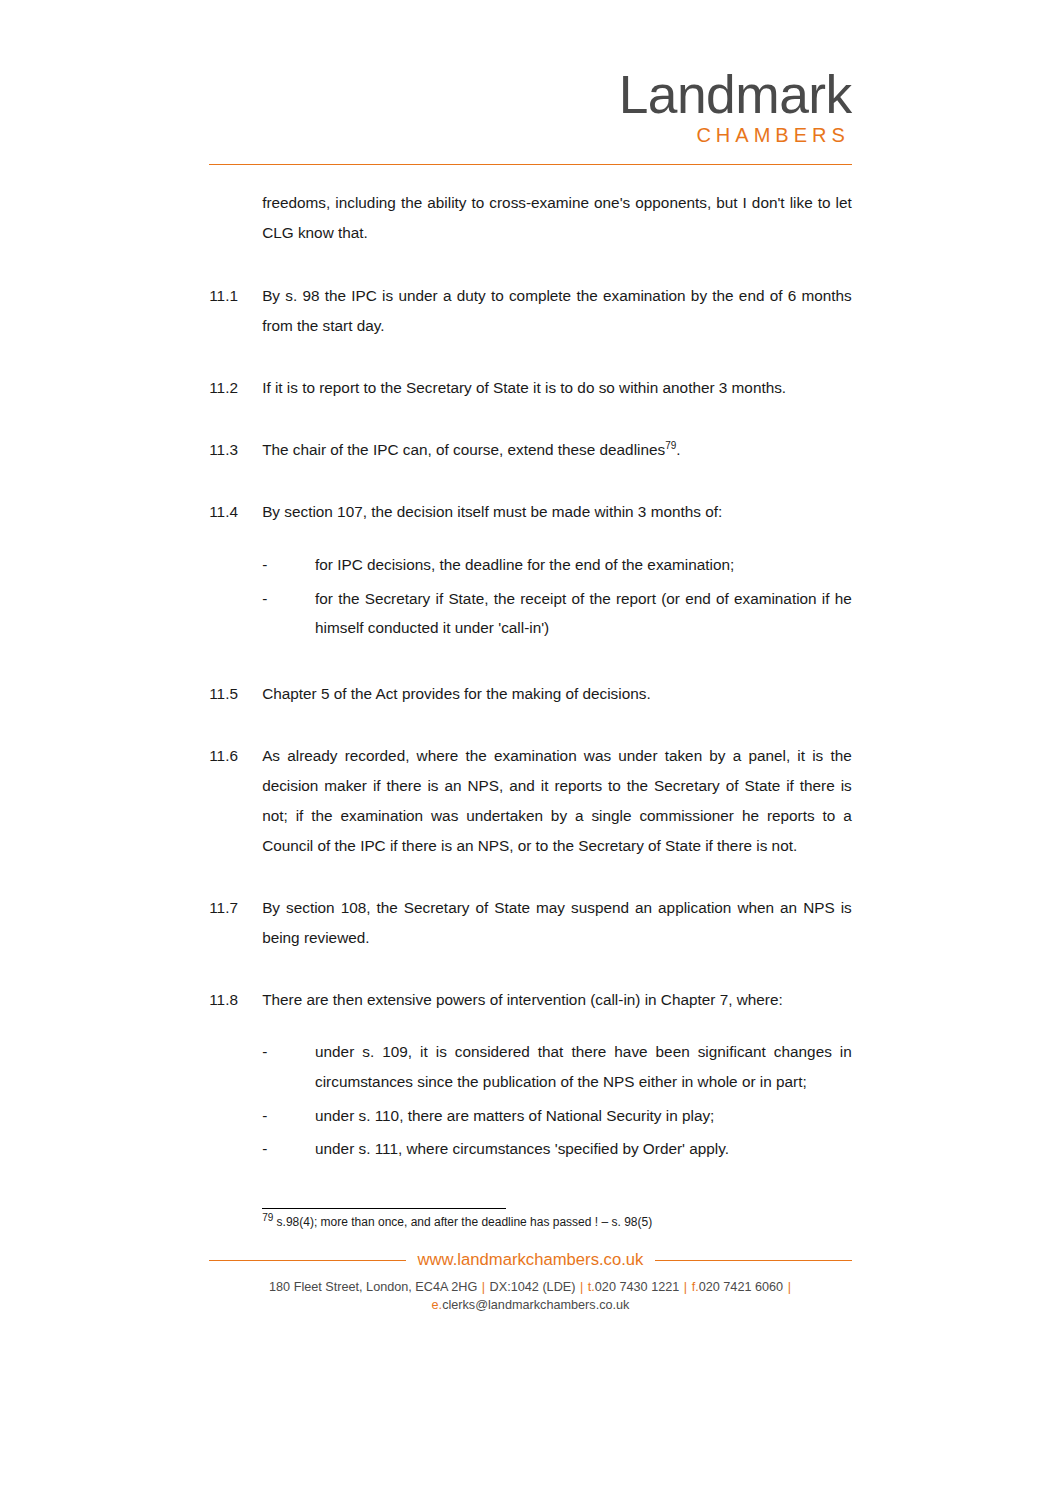Landmark
CHAMBERS
freedoms, including the ability to cross-examine one's opponents, but I don't like to let CLG know that.
11.1
By s. 98 the IPC is under a duty to complete the examination by the end of 6 months from the start day.
11.2
If it is to report to the Secretary of State it is to do so within another 3 months.
11.3
The chair of the IPC can, of course, extend these deadlines79.
11.4
By section 107, the decision itself must be made within 3 months of:
- for IPC decisions, the deadline for the end of the examination;
- for the Secretary if State, the receipt of the report (or end of examination if he himself conducted it under 'call-in')
11.5
Chapter 5 of the Act provides for the making of decisions.
11.6
As already recorded, where the examination was under taken by a panel, it is the decision maker if there is an NPS, and it reports to the Secretary of State if there is not; if the examination was undertaken by a single commissioner he reports to a Council of the IPC if there is an NPS, or to the Secretary of State if there is not.
11.7
By section 108, the Secretary of State may suspend an application when an NPS is being reviewed.
11.8
There are then extensive powers of intervention (call-in) in Chapter 7, where:
- under s. 109, it is considered that there have been significant changes in circumstances since the publication of the NPS either in whole or in part;
- under s. 110, there are matters of National Security in play;
- under s. 111, where circumstances 'specified by Order' apply.
79 s.98(4); more than once, and after the deadline has passed ! – s. 98(5)
www.landmarkchambers.co.uk
180 Fleet Street, London, EC4A 2HG | DX:1042 (LDE) | t. 020 7430 1221 | f. 020 7421 6060 | e. clerks@landmarkchambers.co.uk